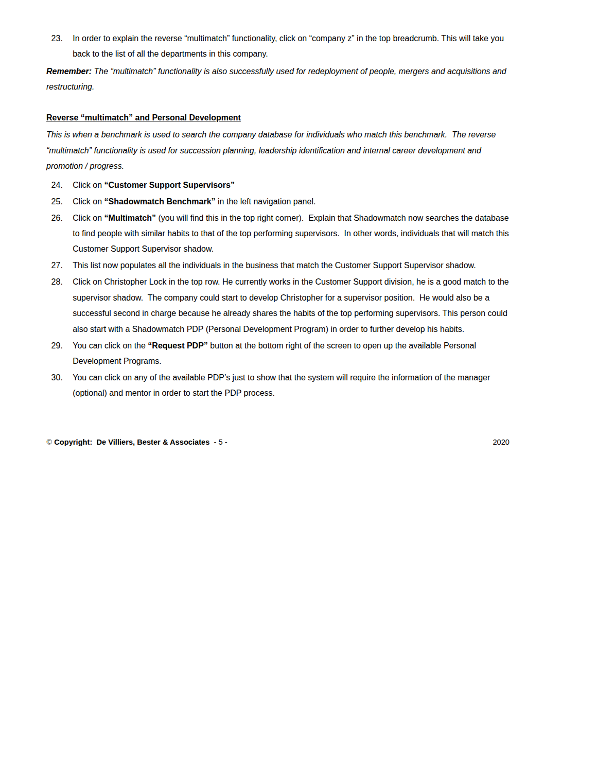In order to explain the reverse “multimatch” functionality, click on “company z” in the top breadcrumb. This will take you back to the list of all the departments in this company.
Remember: The “multimatch” functionality is also successfully used for redeployment of people, mergers and acquisitions and restructuring.
Reverse “multimatch” and Personal Development
This is when a benchmark is used to search the company database for individuals who match this benchmark. The reverse “multimatch” functionality is used for succession planning, leadership identification and internal career development and promotion / progress.
Click on “Customer Support Supervisors”
Click on “Shadowmatch Benchmark” in the left navigation panel.
Click on “Multimatch” (you will find this in the top right corner). Explain that Shadowmatch now searches the database to find people with similar habits to that of the top performing supervisors. In other words, individuals that will match this Customer Support Supervisor shadow.
This list now populates all the individuals in the business that match the Customer Support Supervisor shadow.
Click on Christopher Lock in the top row. He currently works in the Customer Support division, he is a good match to the supervisor shadow. The company could start to develop Christopher for a supervisor position. He would also be a successful second in charge because he already shares the habits of the top performing supervisors. This person could also start with a Shadowmatch PDP (Personal Development Program) in order to further develop his habits.
You can click on the “Request PDP” button at the bottom right of the screen to open up the available Personal Development Programs.
You can click on any of the available PDP’s just to show that the system will require the information of the manager (optional) and mentor in order to start the PDP process.
© Copyright: De Villiers, Bester & Associates - 5 - 2020